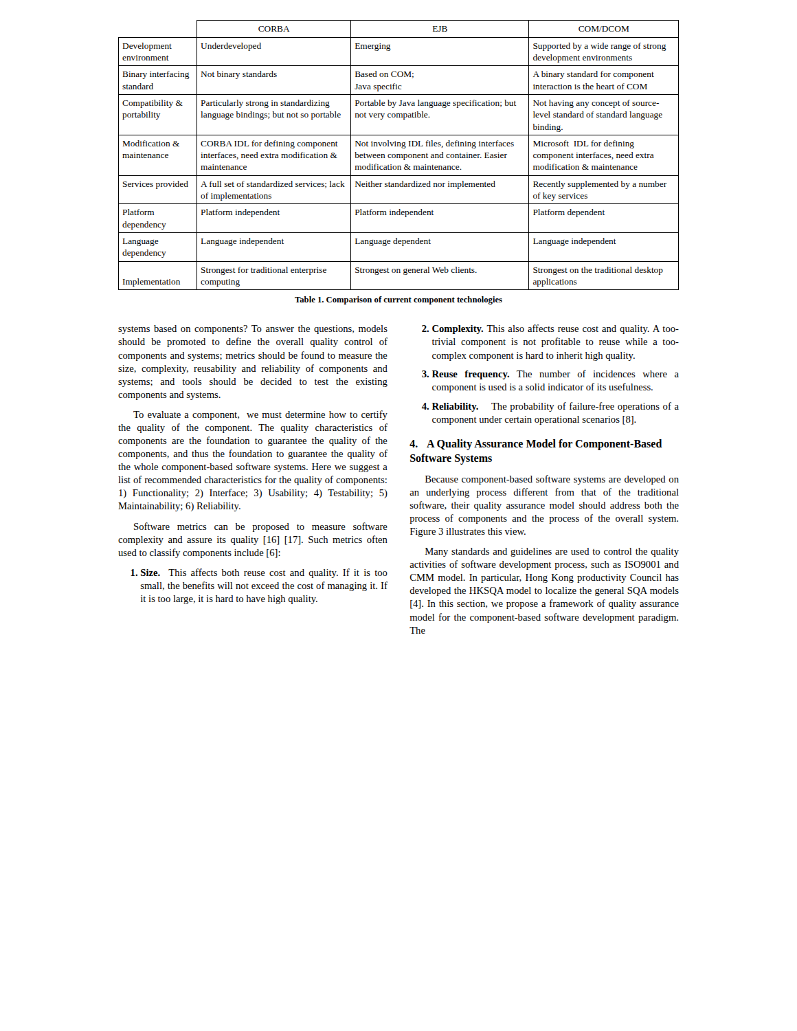| | CORBA | EJB | COM/DCOM |
| --- | --- | --- | --- |
| Development environment | Underdeveloped | Emerging | Supported by a wide range of strong development environments |
| Binary interfacing standard | Not binary standards | Based on COM; Java specific | A binary standard for component interaction is the heart of COM |
| Compatibility & portability | Particularly strong in standardizing language bindings; but not so portable | Portable by Java language specification; but not very compatible. | Not having any concept of source-level standard of standard language binding. |
| Modification & maintenance | CORBA IDL for defining component interfaces, need extra modification & maintenance | Not involving IDL files, defining interfaces between component and container. Easier modification & maintenance. | Microsoft IDL for defining component interfaces, need extra modification & maintenance |
| Services provided | A full set of standardized services; lack of implementations | Neither standardized nor implemented | Recently supplemented by a number of key services |
| Platform dependency | Platform independent | Platform independent | Platform dependent |
| Language dependency | Language independent | Language dependent | Language independent |
| Implementation | Strongest for traditional enterprise computing | Strongest on general Web clients. | Strongest on the traditional desktop applications |
Table 1. Comparison of current component technologies
systems based on components? To answer the questions, models should be promoted to define the overall quality control of components and systems; metrics should be found to measure the size, complexity, reusability and reliability of components and systems; and tools should be decided to test the existing components and systems.
To evaluate a component, we must determine how to certify the quality of the component. The quality characteristics of components are the foundation to guarantee the quality of the components, and thus the foundation to guarantee the quality of the whole component-based software systems. Here we suggest a list of recommended characteristics for the quality of components: 1) Functionality; 2) Interface; 3) Usability; 4) Testability; 5) Maintainability; 6) Reliability.
Software metrics can be proposed to measure software complexity and assure its quality [16] [17]. Such metrics often used to classify components include [6]:
Size. This affects both reuse cost and quality. If it is too small, the benefits will not exceed the cost of managing it. If it is too large, it is hard to have high quality.
Complexity. This also affects reuse cost and quality. A too-trivial component is not profitable to reuse while a too-complex component is hard to inherit high quality.
Reuse frequency. The number of incidences where a component is used is a solid indicator of its usefulness.
Reliability. The probability of failure-free operations of a component under certain operational scenarios [8].
4. A Quality Assurance Model for Component-Based Software Systems
Because component-based software systems are developed on an underlying process different from that of the traditional software, their quality assurance model should address both the process of components and the process of the overall system. Figure 3 illustrates this view.
Many standards and guidelines are used to control the quality activities of software development process, such as ISO9001 and CMM model. In particular, Hong Kong productivity Council has developed the HKSQA model to localize the general SQA models [4]. In this section, we propose a framework of quality assurance model for the component-based software development paradigm. The